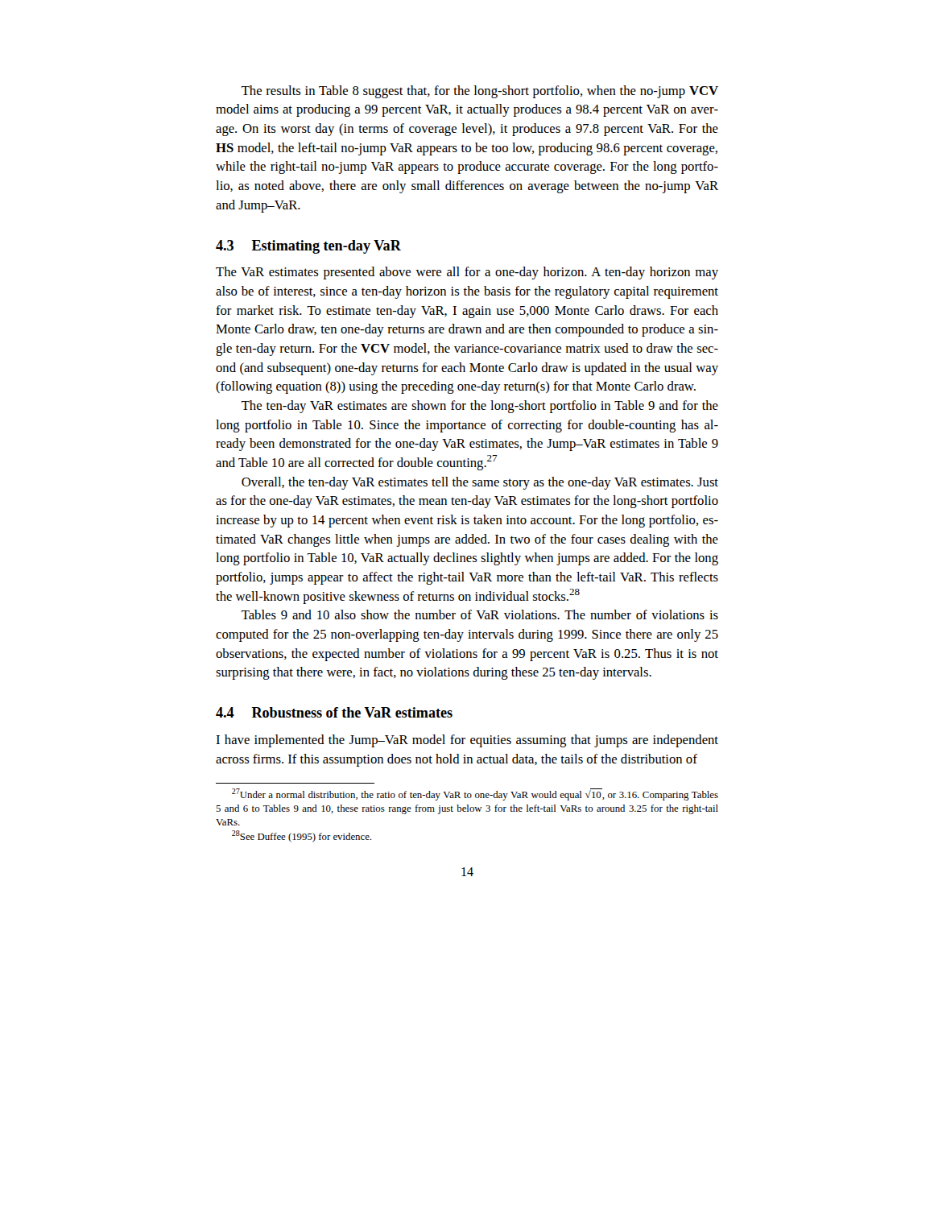The results in Table 8 suggest that, for the long-short portfolio, when the no-jump VCV model aims at producing a 99 percent VaR, it actually produces a 98.4 percent VaR on average. On its worst day (in terms of coverage level), it produces a 97.8 percent VaR. For the HS model, the left-tail no-jump VaR appears to be too low, producing 98.6 percent coverage, while the right-tail no-jump VaR appears to produce accurate coverage. For the long portfolio, as noted above, there are only small differences on average between the no-jump VaR and Jump–VaR.
4.3 Estimating ten-day VaR
The VaR estimates presented above were all for a one-day horizon. A ten-day horizon may also be of interest, since a ten-day horizon is the basis for the regulatory capital requirement for market risk. To estimate ten-day VaR, I again use 5,000 Monte Carlo draws. For each Monte Carlo draw, ten one-day returns are drawn and are then compounded to produce a single ten-day return. For the VCV model, the variance-covariance matrix used to draw the second (and subsequent) one-day returns for each Monte Carlo draw is updated in the usual way (following equation (8)) using the preceding one-day return(s) for that Monte Carlo draw.
The ten-day VaR estimates are shown for the long-short portfolio in Table 9 and for the long portfolio in Table 10. Since the importance of correcting for double-counting has already been demonstrated for the one-day VaR estimates, the Jump–VaR estimates in Table 9 and Table 10 are all corrected for double counting.27
Overall, the ten-day VaR estimates tell the same story as the one-day VaR estimates. Just as for the one-day VaR estimates, the mean ten-day VaR estimates for the long-short portfolio increase by up to 14 percent when event risk is taken into account. For the long portfolio, estimated VaR changes little when jumps are added. In two of the four cases dealing with the long portfolio in Table 10, VaR actually declines slightly when jumps are added. For the long portfolio, jumps appear to affect the right-tail VaR more than the left-tail VaR. This reflects the well-known positive skewness of returns on individual stocks.28
Tables 9 and 10 also show the number of VaR violations. The number of violations is computed for the 25 non-overlapping ten-day intervals during 1999. Since there are only 25 observations, the expected number of violations for a 99 percent VaR is 0.25. Thus it is not surprising that there were, in fact, no violations during these 25 ten-day intervals.
4.4 Robustness of the VaR estimates
I have implemented the Jump–VaR model for equities assuming that jumps are independent across firms. If this assumption does not hold in actual data, the tails of the distribution of
27 Under a normal distribution, the ratio of ten-day VaR to one-day VaR would equal √10, or 3.16. Comparing Tables 5 and 6 to Tables 9 and 10, these ratios range from just below 3 for the left-tail VaRs to around 3.25 for the right-tail VaRs.
28 See Duffee (1995) for evidence.
14